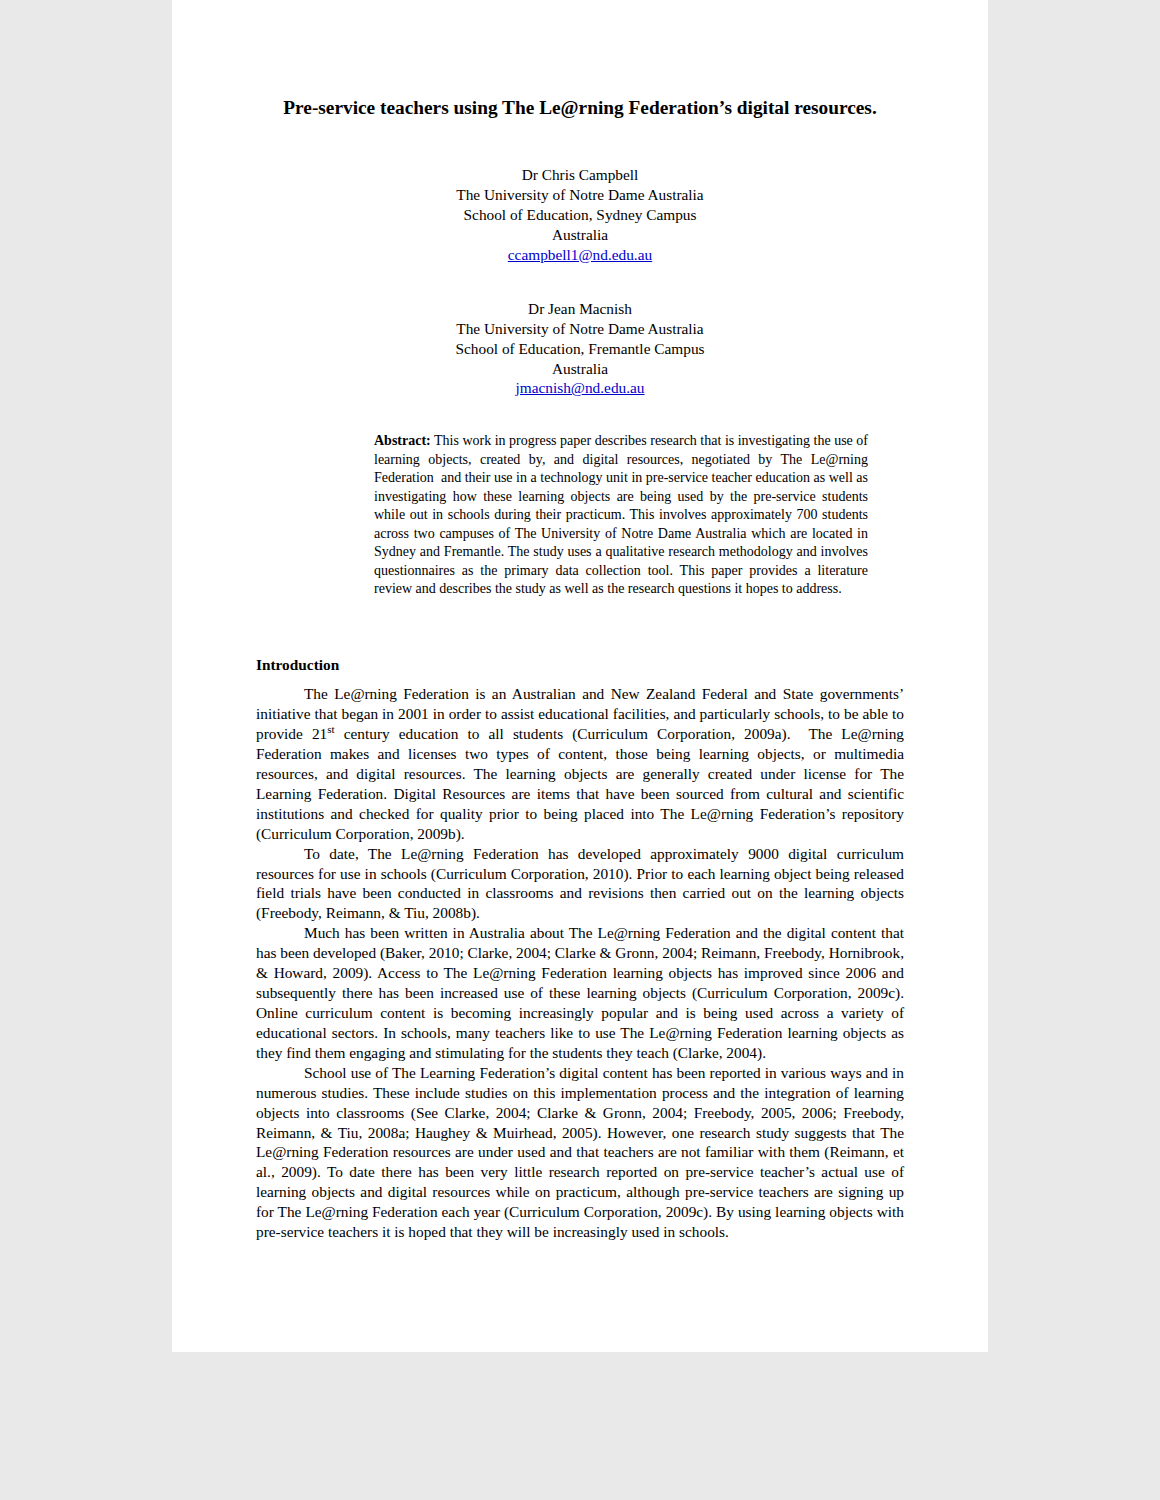Pre-service teachers using The Le@rning Federation’s digital resources.
Dr Chris Campbell
The University of Notre Dame Australia
School of Education, Sydney Campus
Australia
ccampbell1@nd.edu.au
Dr Jean Macnish
The University of Notre Dame Australia
School of Education, Fremantle Campus
Australia
jmacnish@nd.edu.au
Abstract: This work in progress paper describes research that is investigating the use of learning objects, created by, and digital resources, negotiated by The Le@rning Federation and their use in a technology unit in pre-service teacher education as well as investigating how these learning objects are being used by the pre-service students while out in schools during their practicum. This involves approximately 700 students across two campuses of The University of Notre Dame Australia which are located in Sydney and Fremantle. The study uses a qualitative research methodology and involves questionnaires as the primary data collection tool. This paper provides a literature review and describes the study as well as the research questions it hopes to address.
Introduction
The Le@rning Federation is an Australian and New Zealand Federal and State governments’ initiative that began in 2001 in order to assist educational facilities, and particularly schools, to be able to provide 21st century education to all students (Curriculum Corporation, 2009a). The Le@rning Federation makes and licenses two types of content, those being learning objects, or multimedia resources, and digital resources. The learning objects are generally created under license for The Learning Federation. Digital Resources are items that have been sourced from cultural and scientific institutions and checked for quality prior to being placed into The Le@rning Federation’s repository (Curriculum Corporation, 2009b).
To date, The Le@rning Federation has developed approximately 9000 digital curriculum resources for use in schools (Curriculum Corporation, 2010). Prior to each learning object being released field trials have been conducted in classrooms and revisions then carried out on the learning objects (Freebody, Reimann, & Tiu, 2008b).
Much has been written in Australia about The Le@rning Federation and the digital content that has been developed (Baker, 2010; Clarke, 2004; Clarke & Gronn, 2004; Reimann, Freebody, Hornibrook, & Howard, 2009). Access to The Le@rning Federation learning objects has improved since 2006 and subsequently there has been increased use of these learning objects (Curriculum Corporation, 2009c). Online curriculum content is becoming increasingly popular and is being used across a variety of educational sectors. In schools, many teachers like to use The Le@rning Federation learning objects as they find them engaging and stimulating for the students they teach (Clarke, 2004).
School use of The Learning Federation’s digital content has been reported in various ways and in numerous studies. These include studies on this implementation process and the integration of learning objects into classrooms (See Clarke, 2004; Clarke & Gronn, 2004; Freebody, 2005, 2006; Freebody, Reimann, & Tiu, 2008a; Haughey & Muirhead, 2005). However, one research study suggests that The Le@rning Federation resources are under used and that teachers are not familiar with them (Reimann, et al., 2009). To date there has been very little research reported on pre-service teacher’s actual use of learning objects and digital resources while on practicum, although pre-service teachers are signing up for The Le@rning Federation each year (Curriculum Corporation, 2009c). By using learning objects with pre-service teachers it is hoped that they will be increasingly used in schools.